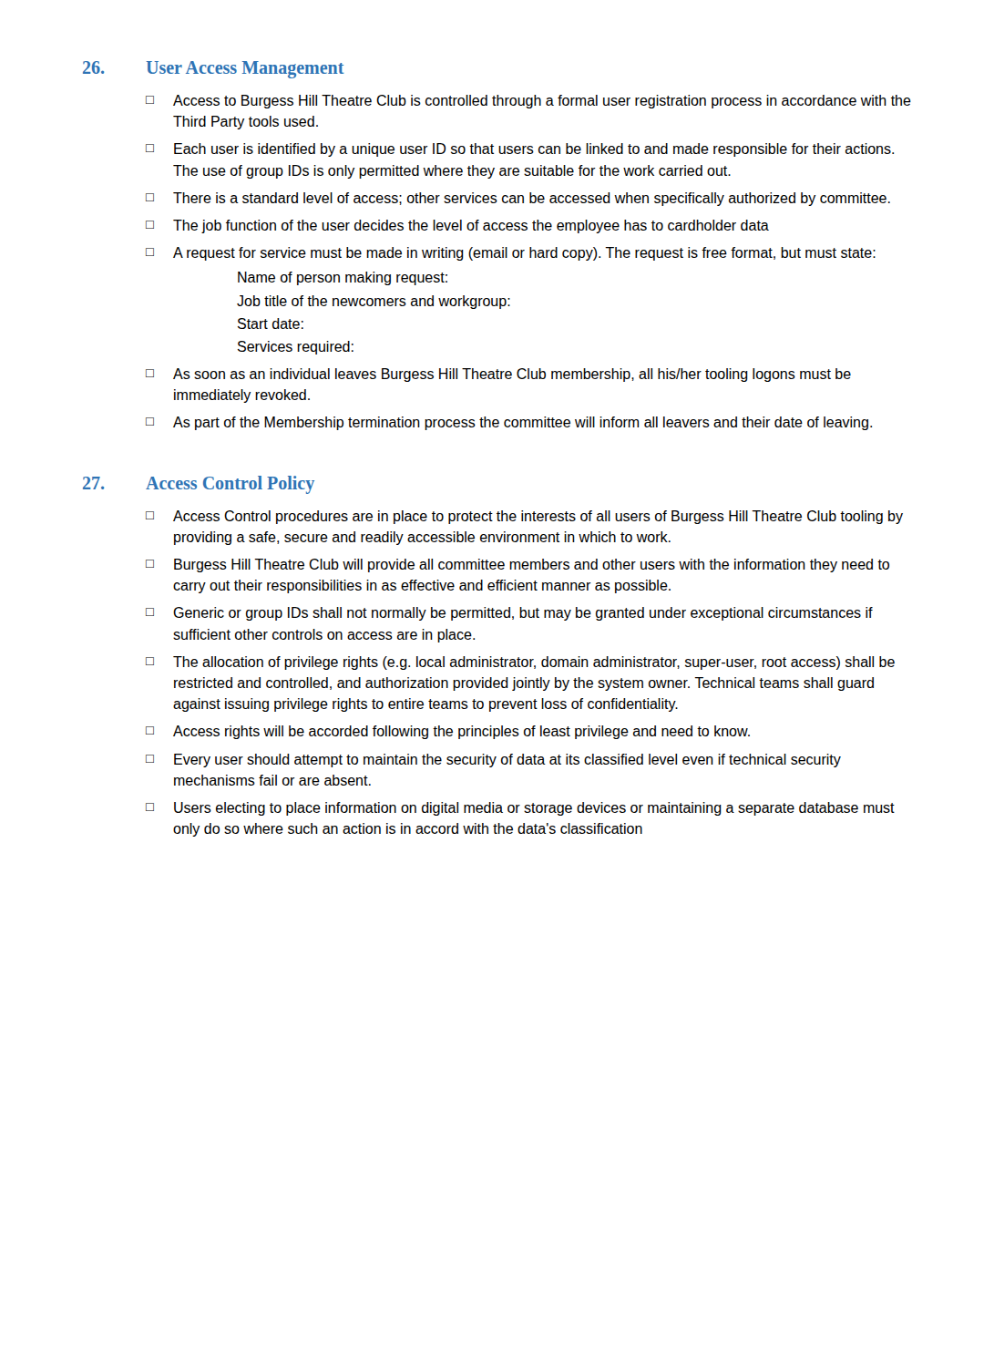26. User Access Management
Access to Burgess Hill Theatre Club is controlled through a formal user registration process in accordance with the Third Party tools used.
Each user is identified by a unique user ID so that users can be linked to and made responsible for their actions. The use of group IDs is only permitted where they are suitable for the work carried out.
There is a standard level of access; other services can be accessed when specifically authorized by committee.
The job function of the user decides the level of access the employee has to cardholder data
A request for service must be made in writing (email or hard copy). The request is free format, but must state:
Name of person making request:
Job title of the newcomers and workgroup:
Start date:
Services required:
As soon as an individual leaves Burgess Hill Theatre Club membership, all his/her tooling logons must be immediately revoked.
As part of the Membership termination process the committee will inform all leavers and their date of leaving.
27. Access Control Policy
Access Control procedures are in place to protect the interests of all users of Burgess Hill Theatre Club tooling by providing a safe, secure and readily accessible environment in which to work.
Burgess Hill Theatre Club will provide all committee members and other users with the information they need to carry out their responsibilities in as effective and efficient manner as possible.
Generic or group IDs shall not normally be permitted, but may be granted under exceptional circumstances if sufficient other controls on access are in place.
The allocation of privilege rights (e.g. local administrator, domain administrator, super-user, root access) shall be restricted and controlled, and authorization provided jointly by the system owner. Technical teams shall guard against issuing privilege rights to entire teams to prevent loss of confidentiality.
Access rights will be accorded following the principles of least privilege and need to know.
Every user should attempt to maintain the security of data at its classified level even if technical security mechanisms fail or are absent.
Users electing to place information on digital media or storage devices or maintaining a separate database must only do so where such an action is in accord with the data's classification